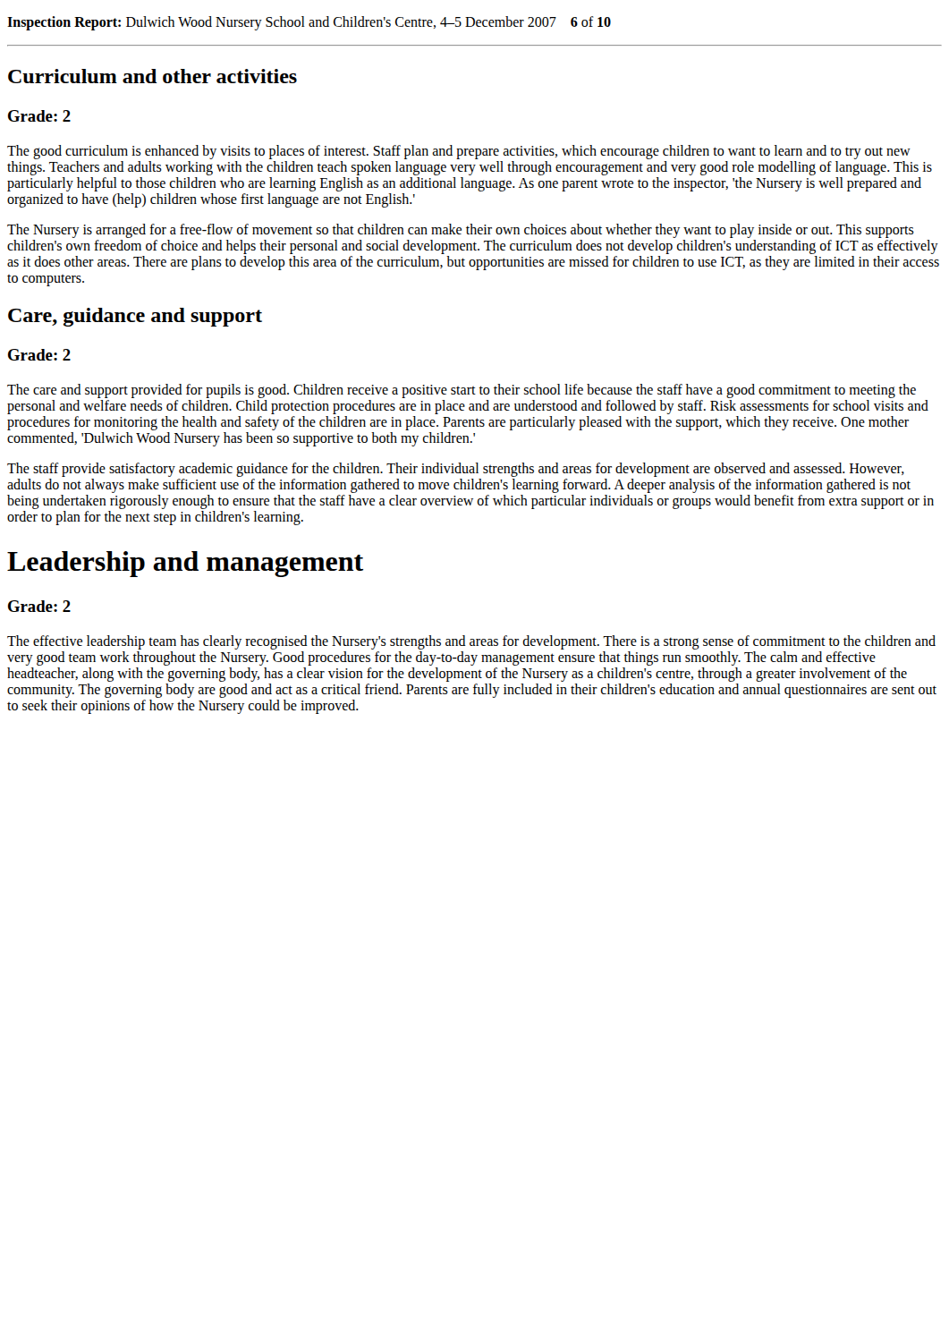Inspection Report: Dulwich Wood Nursery School and Children's Centre, 4–5 December 2007 6 of 10
Curriculum and other activities
Grade: 2
The good curriculum is enhanced by visits to places of interest. Staff plan and prepare activities, which encourage children to want to learn and to try out new things. Teachers and adults working with the children teach spoken language very well through encouragement and very good role modelling of language. This is particularly helpful to those children who are learning English as an additional language. As one parent wrote to the inspector, 'the Nursery is well prepared and organized to have (help) children whose first language are not English.'
The Nursery is arranged for a free-flow of movement so that children can make their own choices about whether they want to play inside or out. This supports children's own freedom of choice and helps their personal and social development. The curriculum does not develop children's understanding of ICT as effectively as it does other areas. There are plans to develop this area of the curriculum, but opportunities are missed for children to use ICT, as they are limited in their access to computers.
Care, guidance and support
Grade: 2
The care and support provided for pupils is good. Children receive a positive start to their school life because the staff have a good commitment to meeting the personal and welfare needs of children. Child protection procedures are in place and are understood and followed by staff. Risk assessments for school visits and procedures for monitoring the health and safety of the children are in place. Parents are particularly pleased with the support, which they receive. One mother commented, 'Dulwich Wood Nursery has been so supportive to both my children.'
The staff provide satisfactory academic guidance for the children. Their individual strengths and areas for development are observed and assessed. However, adults do not always make sufficient use of the information gathered to move children's learning forward. A deeper analysis of the information gathered is not being undertaken rigorously enough to ensure that the staff have a clear overview of which particular individuals or groups would benefit from extra support or in order to plan for the next step in children's learning.
Leadership and management
Grade: 2
The effective leadership team has clearly recognised the Nursery's strengths and areas for development. There is a strong sense of commitment to the children and very good team work throughout the Nursery. Good procedures for the day-to-day management ensure that things run smoothly. The calm and effective headteacher, along with the governing body, has a clear vision for the development of the Nursery as a children's centre, through a greater involvement of the community. The governing body are good and act as a critical friend. Parents are fully included in their children's education and annual questionnaires are sent out to seek their opinions of how the Nursery could be improved.